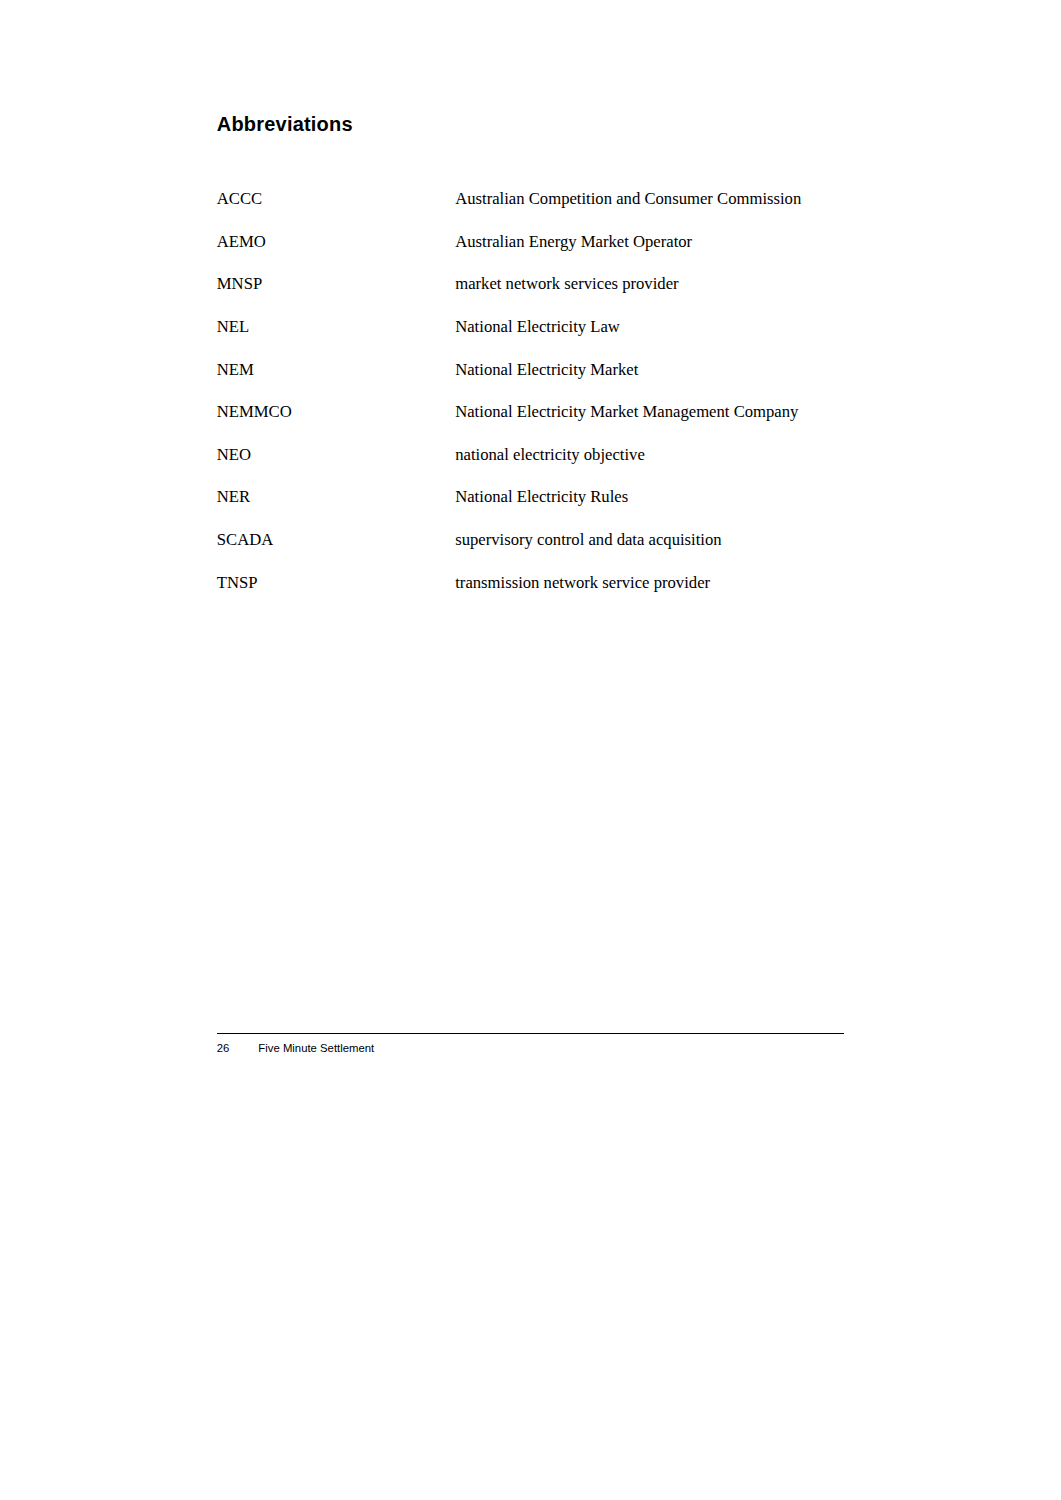Abbreviations
| ACCC | Australian Competition and Consumer Commission |
| AEMO | Australian Energy Market Operator |
| MNSP | market network services provider |
| NEL | National Electricity Law |
| NEM | National Electricity Market |
| NEMMCO | National Electricity Market Management Company |
| NEO | national electricity objective |
| NER | National Electricity Rules |
| SCADA | supervisory control and data acquisition |
| TNSP | transmission network service provider |
26 Five Minute Settlement